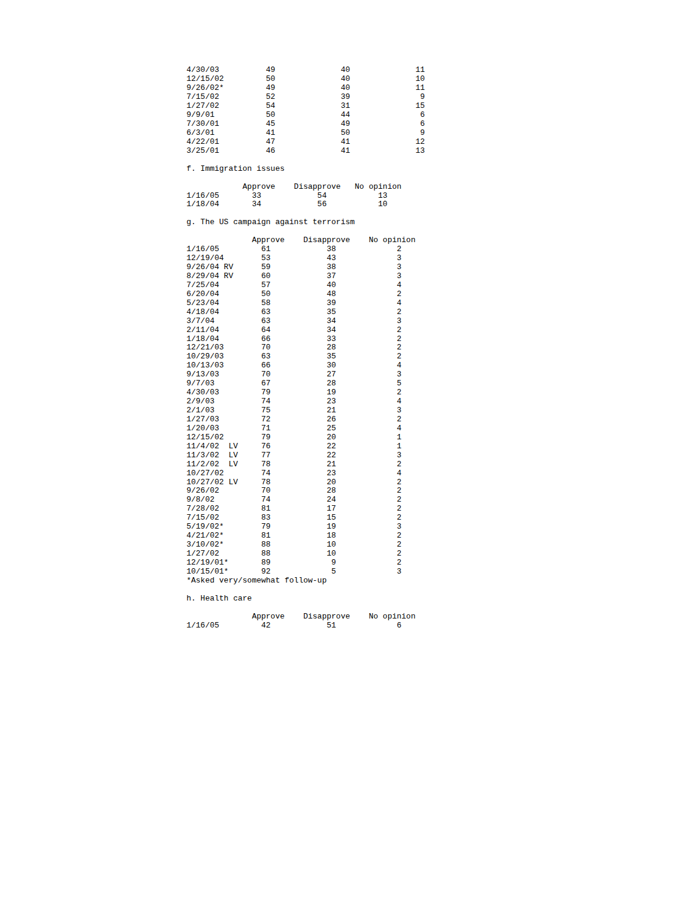4/30/03          49              40              11
12/15/02         50              40              10
9/26/02*         49              40              11
7/15/02          52              39               9
1/27/02          54              31              15
9/9/01           50              44               6
7/30/01          45              49               6
6/3/01           41              50               9
4/22/01          47              41              12
3/25/01          46              41              13

f. Immigration issues

            Approve    Disapprove   No opinion
1/16/05       33            54           13
1/18/04       34            56           10

g. The US campaign against terrorism

              Approve    Disapprove    No opinion
1/16/05         61            38             2
12/19/04        53            43             3
9/26/04 RV      59            38             3
8/29/04 RV      60            37             3
7/25/04         57            40             4
6/20/04         50            48             2
5/23/04         58            39             4
4/18/04         63            35             2
3/7/04          63            34             3
2/11/04         64            34             2
1/18/04         66            33             2
12/21/03        70            28             2
10/29/03        63            35             2
10/13/03        66            30             4
9/13/03         70            27             3
9/7/03          67            28             5
4/30/03         79            19             2
2/9/03          74            23             4
2/1/03          75            21             3
1/27/03         72            26             2
1/20/03         71            25             4
12/15/02        79            20             1
11/4/02  LV     76            22             1
11/3/02  LV     77            22             3
11/2/02  LV     78            21             2
10/27/02        74            23             4
10/27/02 LV     78            20             2
9/26/02         70            28             2
9/8/02          74            24             2
7/28/02         81            17             2
7/15/02         83            15             2
5/19/02*        79            19             3
4/21/02*        81            18             2
3/10/02*        88            10             2
1/27/02         88            10             2
12/19/01*       89             9             2
10/15/01*       92             5             3
*Asked very/somewhat follow-up

h. Health care

              Approve    Disapprove    No opinion
1/16/05         42            51             6